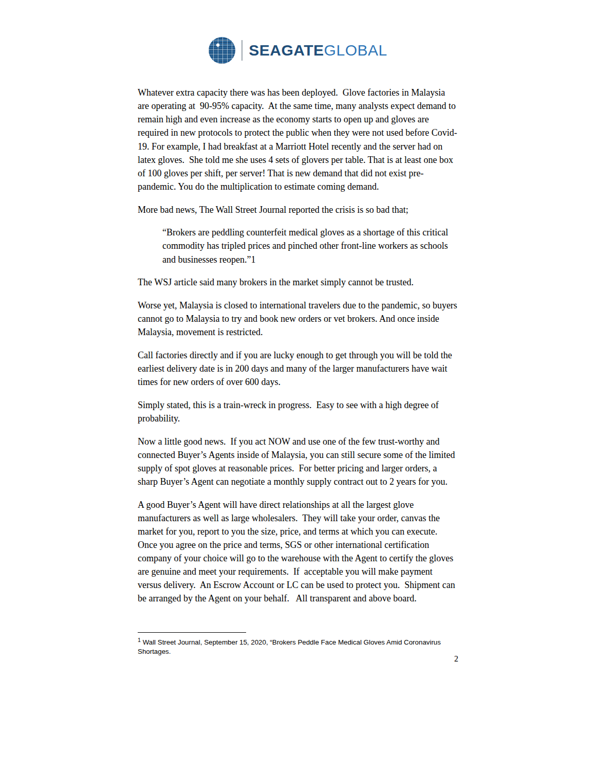SEAGATE GLOBAL
Whatever extra capacity there was has been deployed. Glove factories in Malaysia are operating at 90-95% capacity. At the same time, many analysts expect demand to remain high and even increase as the economy starts to open up and gloves are required in new protocols to protect the public when they were not used before Covid-19. For example, I had breakfast at a Marriott Hotel recently and the server had on latex gloves. She told me she uses 4 sets of glovers per table. That is at least one box of 100 gloves per shift, per server! That is new demand that did not exist pre-pandemic. You do the multiplication to estimate coming demand.
More bad news, The Wall Street Journal reported the crisis is so bad that;
“Brokers are peddling counterfeit medical gloves as a shortage of this critical commodity has tripled prices and pinched other front-line workers as schools and businesses reopen.”1
The WSJ article said many brokers in the market simply cannot be trusted.
Worse yet, Malaysia is closed to international travelers due to the pandemic, so buyers cannot go to Malaysia to try and book new orders or vet brokers. And once inside Malaysia, movement is restricted.
Call factories directly and if you are lucky enough to get through you will be told the earliest delivery date is in 200 days and many of the larger manufacturers have wait times for new orders of over 600 days.
Simply stated, this is a train-wreck in progress. Easy to see with a high degree of probability.
Now a little good news. If you act NOW and use one of the few trust-worthy and connected Buyer’s Agents inside of Malaysia, you can still secure some of the limited supply of spot gloves at reasonable prices. For better pricing and larger orders, a sharp Buyer’s Agent can negotiate a monthly supply contract out to 2 years for you.
A good Buyer’s Agent will have direct relationships at all the largest glove manufacturers as well as large wholesalers. They will take your order, canvas the market for you, report to you the size, price, and terms at which you can execute. Once you agree on the price and terms, SGS or other international certification company of your choice will go to the warehouse with the Agent to certify the gloves are genuine and meet your requirements. If acceptable you will make payment versus delivery. An Escrow Account or LC can be used to protect you. Shipment can be arranged by the Agent on your behalf. All transparent and above board.
1 Wall Street Journal, September 15, 2020, “Brokers Peddle Face Medical Gloves Amid Coronavirus Shortages.
2